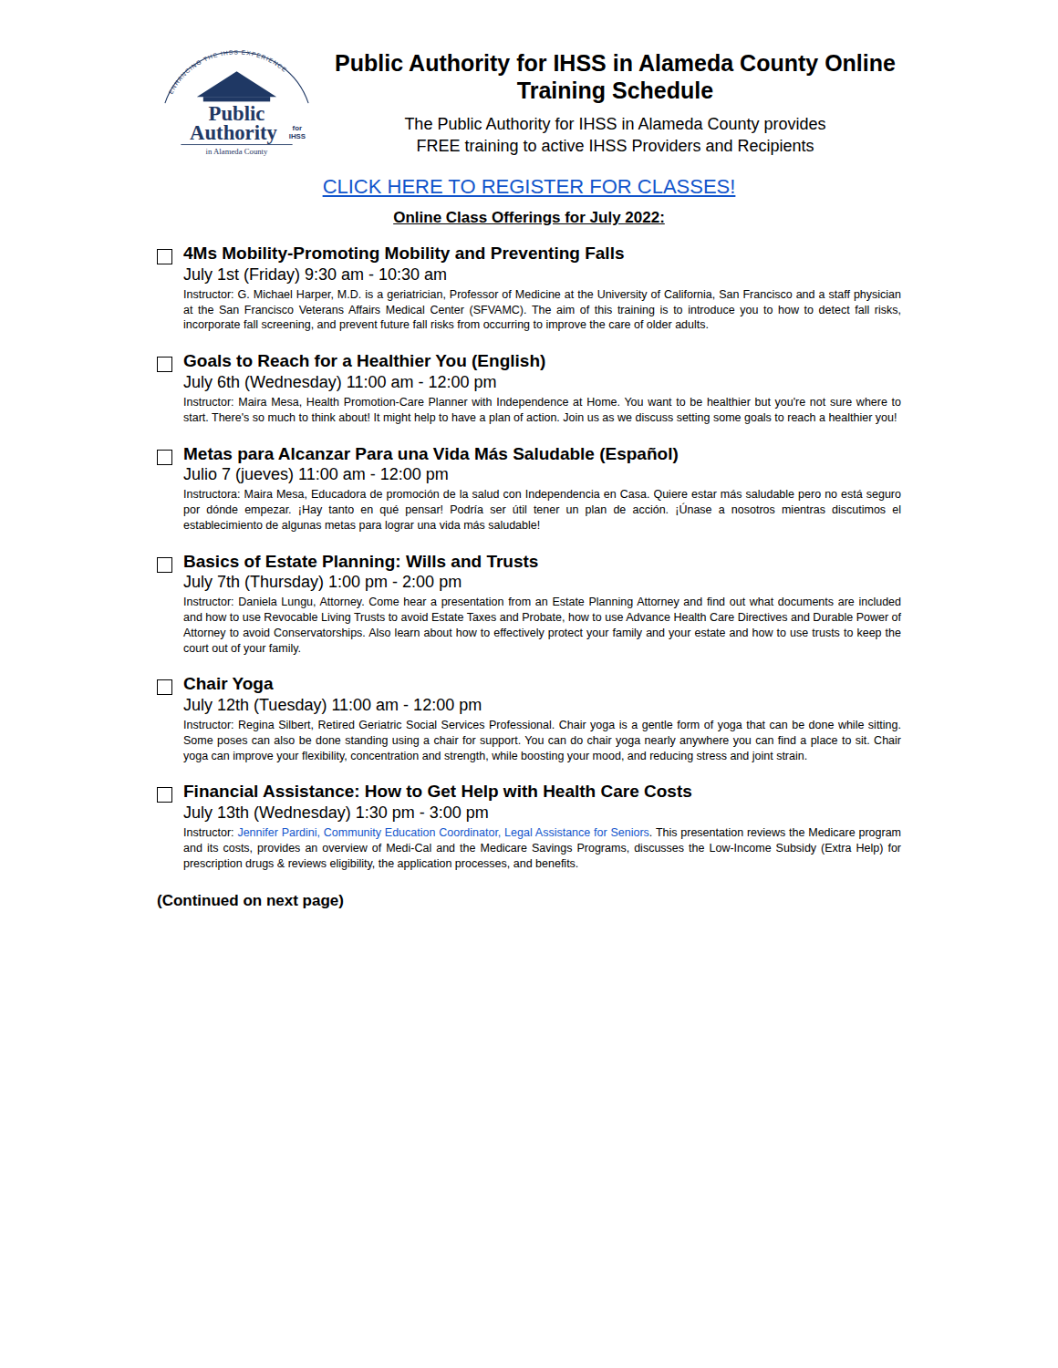ENHANCING THE IHSS EXPERIENCE Public Authority for IHSS in Alameda County
Public Authority for IHSS in Alameda County Online Training Schedule
The Public Authority for IHSS in Alameda County provides
FREE training to active IHSS Providers and Recipients
CLICK HERE TO REGISTER FOR CLASSES!
Online Class Offerings for July 2022:
4Ms Mobility-Promoting Mobility and Preventing Falls
July 1st (Friday) 9:30 am - 10:30 am
Instructor: G. Michael Harper, M.D. is a geriatrician, Professor of Medicine at the University of California, San Francisco and a staff physician at the San Francisco Veterans Affairs Medical Center (SFVAMC). The aim of this training is to introduce you to how to detect fall risks, incorporate fall screening, and prevent future fall risks from occurring to improve the care of older adults.
Goals to Reach for a Healthier You (English)
July 6th (Wednesday) 11:00 am - 12:00 pm
Instructor: Maira Mesa, Health Promotion-Care Planner with Independence at Home. You want to be healthier but you're not sure where to start. There's so much to think about! It might help to have a plan of action. Join us as we discuss setting some goals to reach a healthier you!
Metas para Alcanzar Para una Vida Más Saludable (Español)
Julio 7 (jueves) 11:00 am - 12:00 pm
Instructora: Maira Mesa, Educadora de promoción de la salud con Independencia en Casa. Quiere estar más saludable pero no está seguro por dónde empezar. ¡Hay tanto en qué pensar! Podría ser útil tener un plan de acción. ¡Únase a nosotros mientras discutimos el establecimiento de algunas metas para lograr una vida más saludable!
Basics of Estate Planning: Wills and Trusts
July 7th (Thursday) 1:00 pm - 2:00 pm
Instructor: Daniela Lungu, Attorney. Come hear a presentation from an Estate Planning Attorney and find out what documents are included and how to use Revocable Living Trusts to avoid Estate Taxes and Probate, how to use Advance Health Care Directives and Durable Power of Attorney to avoid Conservatorships. Also learn about how to effectively protect your family and your estate and how to use trusts to keep the court out of your family.
Chair Yoga
July 12th (Tuesday) 11:00 am - 12:00 pm
Instructor: Regina Silbert, Retired Geriatric Social Services Professional. Chair yoga is a gentle form of yoga that can be done while sitting. Some poses can also be done standing using a chair for support. You can do chair yoga nearly anywhere you can find a place to sit. Chair yoga can improve your flexibility, concentration and strength, while boosting your mood, and reducing stress and joint strain.
Financial Assistance: How to Get Help with Health Care Costs
July 13th (Wednesday) 1:30 pm - 3:00 pm
Instructor: Jennifer Pardini, Community Education Coordinator, Legal Assistance for Seniors. This presentation reviews the Medicare program and its costs, provides an overview of Medi-Cal and the Medicare Savings Programs, discusses the Low-Income Subsidy (Extra Help) for prescription drugs & reviews eligibility, the application processes, and benefits.
(Continued on next page)